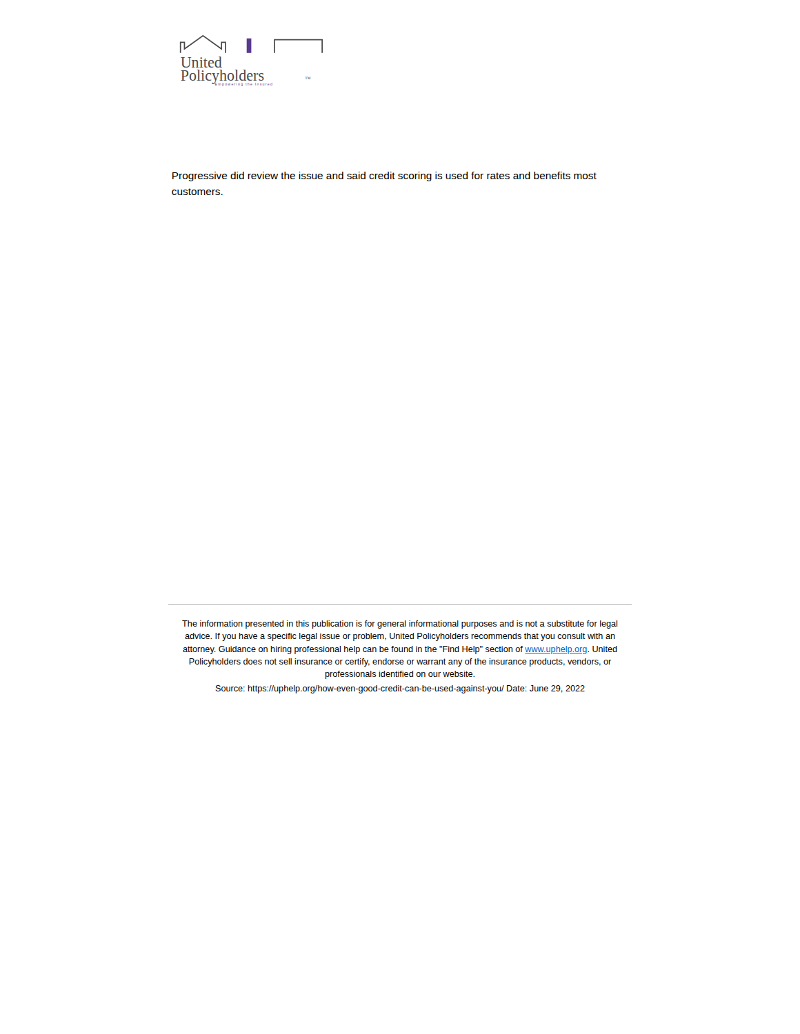United Policyholders ™ Empowering the Insured
Progressive did review the issue and said credit scoring is used for rates and benefits most customers.
The information presented in this publication is for general informational purposes and is not a substitute for legal advice. If you have a specific legal issue or problem, United Policyholders recommends that you consult with an attorney. Guidance on hiring professional help can be found in the "Find Help" section of www.uphelp.org. United Policyholders does not sell insurance or certify, endorse or warrant any of the insurance products, vendors, or professionals identified on our website.
Source: https://uphelp.org/how-even-good-credit-can-be-used-against-you/ Date: June 29, 2022